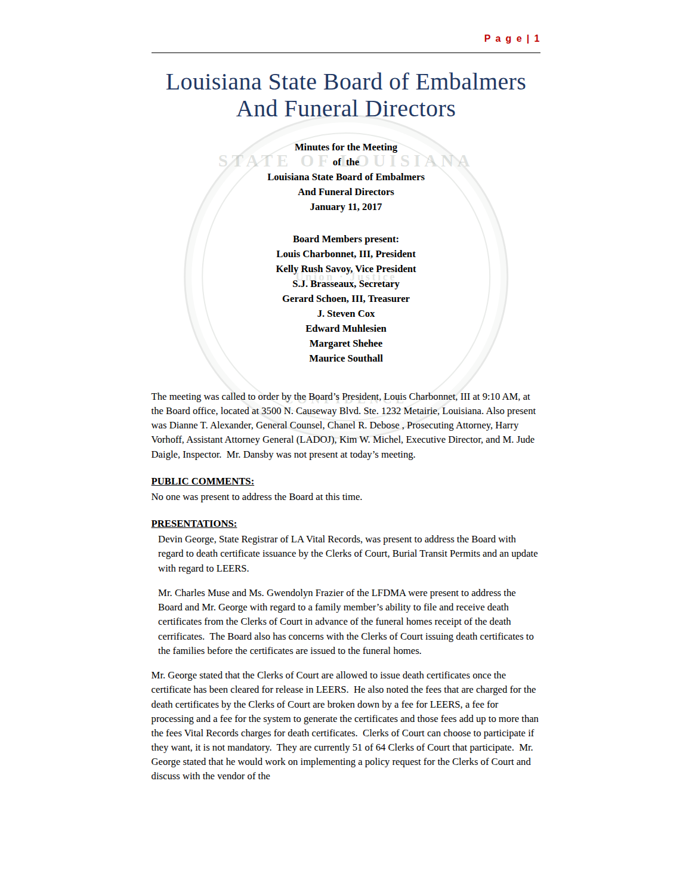State of Louisiana
Union · Justice
Confidence
P a g e | 1
Louisiana State Board of Embalmers
And Funeral Directors
Minutes for the Meeting
of the
Louisiana State Board of Embalmers
And Funeral Directors
January 11, 2017
Board Members present:
Louis Charbonnet, III, President
Kelly Rush Savoy, Vice President
S.J. Brasseaux, Secretary
Gerard Schoen, III, Treasurer
J. Steven Cox
Edward Muhlesien
Margaret Shehee
Maurice Southall
The meeting was called to order by the Board’s President, Louis Charbonnet, III at 9:10 AM, at the Board office, located at 3500 N. Causeway Blvd. Ste. 1232 Metairie, Louisiana. Also present was Dianne T. Alexander, General Counsel, Chanel R. Debose , Prosecuting Attorney, Harry Vorhoff, Assistant Attorney General (LADOJ), Kim W. Michel, Executive Director, and M. Jude Daigle, Inspector. Mr. Dansby was not present at today’s meeting.
PUBLIC COMMENTS:
No one was present to address the Board at this time.
PRESENTATIONS:
Devin George, State Registrar of LA Vital Records, was present to address the Board with regard to death certificate issuance by the Clerks of Court, Burial Transit Permits and an update with regard to LEERS.
Mr. Charles Muse and Ms. Gwendolyn Frazier of the LFDMA were present to address the Board and Mr. George with regard to a family member’s ability to file and receive death certificates from the Clerks of Court in advance of the funeral homes receipt of the death cerrificates. The Board also has concerns with the Clerks of Court issuing death certificates to the families before the certificates are issued to the funeral homes.
Mr. George stated that the Clerks of Court are allowed to issue death certificates once the certificate has been cleared for release in LEERS. He also noted the fees that are charged for the death certificates by the Clerks of Court are broken down by a fee for LEERS, a fee for processing and a fee for the system to generate the certificates and those fees add up to more than the fees Vital Records charges for death certificates. Clerks of Court can choose to participate if they want, it is not mandatory. They are currently 51 of 64 Clerks of Court that participate. Mr. George stated that he would work on implementing a policy request for the Clerks of Court and discuss with the vendor of the